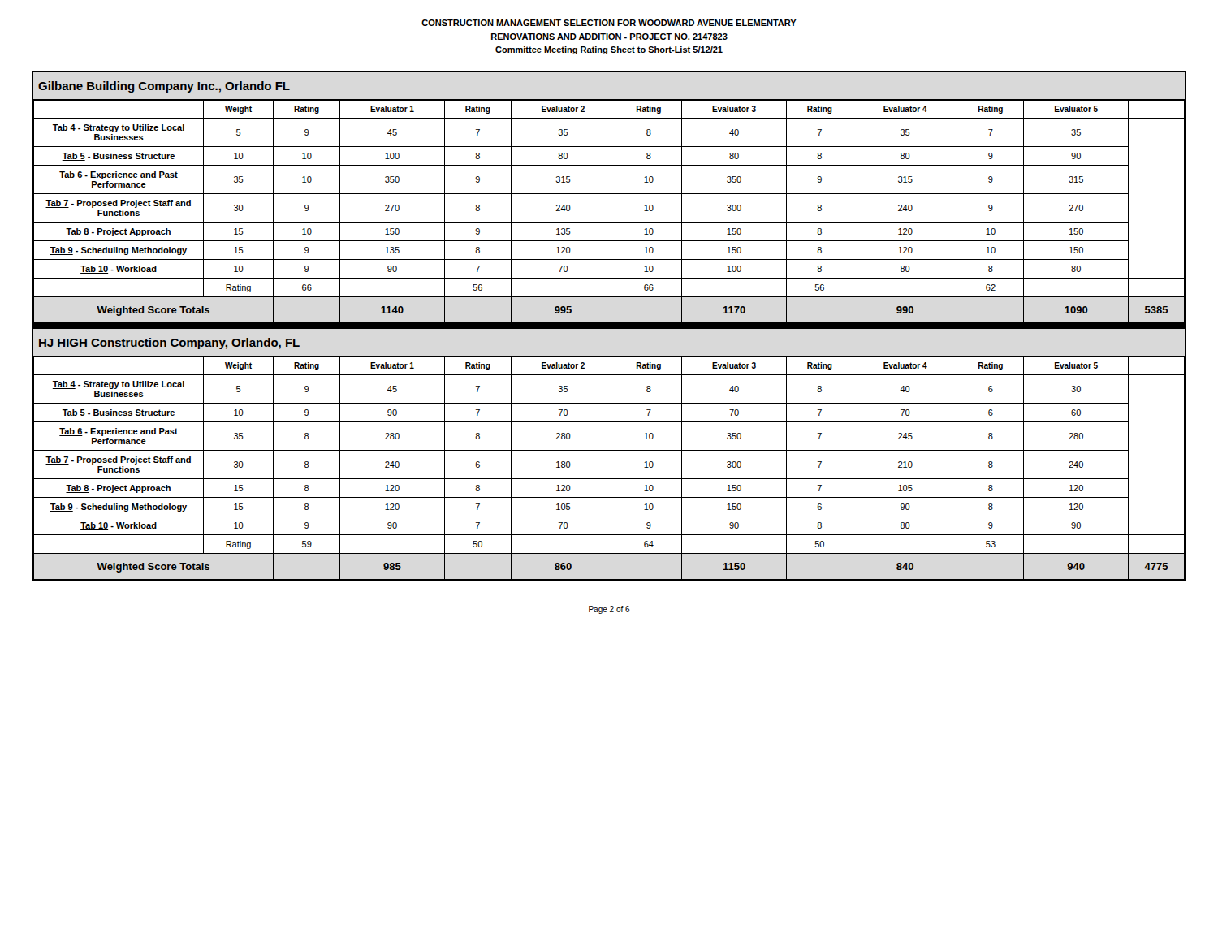CONSTRUCTION MANAGEMENT SELECTION FOR WOODWARD AVENUE ELEMENTARY
RENOVATIONS AND ADDITION - PROJECT NO. 2147823
Committee Meeting Rating Sheet to Short-List 5/12/21
| Gilbane Building Company Inc., Orlando FL |
| / / Weight / Rating / Evaluator 1 / Rating / Evaluator 2 / Rating / Evaluator 3 / Rating / Evaluator 4 / Rating / Evaluator 5 / / / --- / --- / --- / --- / --- / --- / --- / --- / --- / --- / --- / --- / --- / / Tab 4 - Strategy to Utilize Local Businesses / 5 / 9 / 45 / 7 / 35 / 8 / 40 / 7 / 35 / 7 / 35 / / / Tab 5 - Business Structure / 10 / 10 / 100 / 8 / 80 / 8 / 80 / 8 / 80 / 9 / 90 / / Tab 6 - Experience and Past Performance / 35 / 10 / 350 / 9 / 315 / 10 / 350 / 9 / 315 / 9 / 315 / / Tab 7 - Proposed Project Staff and Functions / 30 / 9 / 270 / 8 / 240 / 10 / 300 / 8 / 240 / 9 / 270 / / Tab 8 - Project Approach / 15 / 10 / 150 / 9 / 135 / 10 / 150 / 8 / 120 / 10 / 150 / / Tab 9 - Scheduling Methodology / 15 / 9 / 135 / 8 / 120 / 10 / 150 / 8 / 120 / 10 / 150 / / Tab 10 - Workload / 10 / 9 / 90 / 7 / 70 / 10 / 100 / 8 / 80 / 8 / 80 / / / Rating / 66 / / 56 / / 66 / / 56 / / 62 / / / / Weighted Score Totals / / 1140 / / 995 / / 1170 / / 990 / / 1090 / 5385 / |
| HJ HIGH Construction Company, Orlando, FL |
| / / Weight / Rating / Evaluator 1 / Rating / Evaluator 2 / Rating / Evaluator 3 / Rating / Evaluator 4 / Rating / Evaluator 5 / / / --- / --- / --- / --- / --- / --- / --- / --- / --- / --- / --- / --- / --- / / Tab 4 - Strategy to Utilize Local Businesses / 5 / 9 / 45 / 7 / 35 / 8 / 40 / 8 / 40 / 6 / 30 / / / Tab 5 - Business Structure / 10 / 9 / 90 / 7 / 70 / 7 / 70 / 7 / 70 / 6 / 60 / / Tab 6 - Experience and Past Performance / 35 / 8 / 280 / 8 / 280 / 10 / 350 / 7 / 245 / 8 / 280 / / Tab 7 - Proposed Project Staff and Functions / 30 / 8 / 240 / 6 / 180 / 10 / 300 / 7 / 210 / 8 / 240 / / Tab 8 - Project Approach / 15 / 8 / 120 / 8 / 120 / 10 / 150 / 7 / 105 / 8 / 120 / / Tab 9 - Scheduling Methodology / 15 / 8 / 120 / 7 / 105 / 10 / 150 / 6 / 90 / 8 / 120 / / Tab 10 - Workload / 10 / 9 / 90 / 7 / 70 / 9 / 90 / 8 / 80 / 9 / 90 / / / Rating / 59 / / 50 / / 64 / / 50 / / 53 / / / / Weighted Score Totals / / 985 / / 860 / / 1150 / / 840 / / 940 / 4775 / |
Page 2 of 6